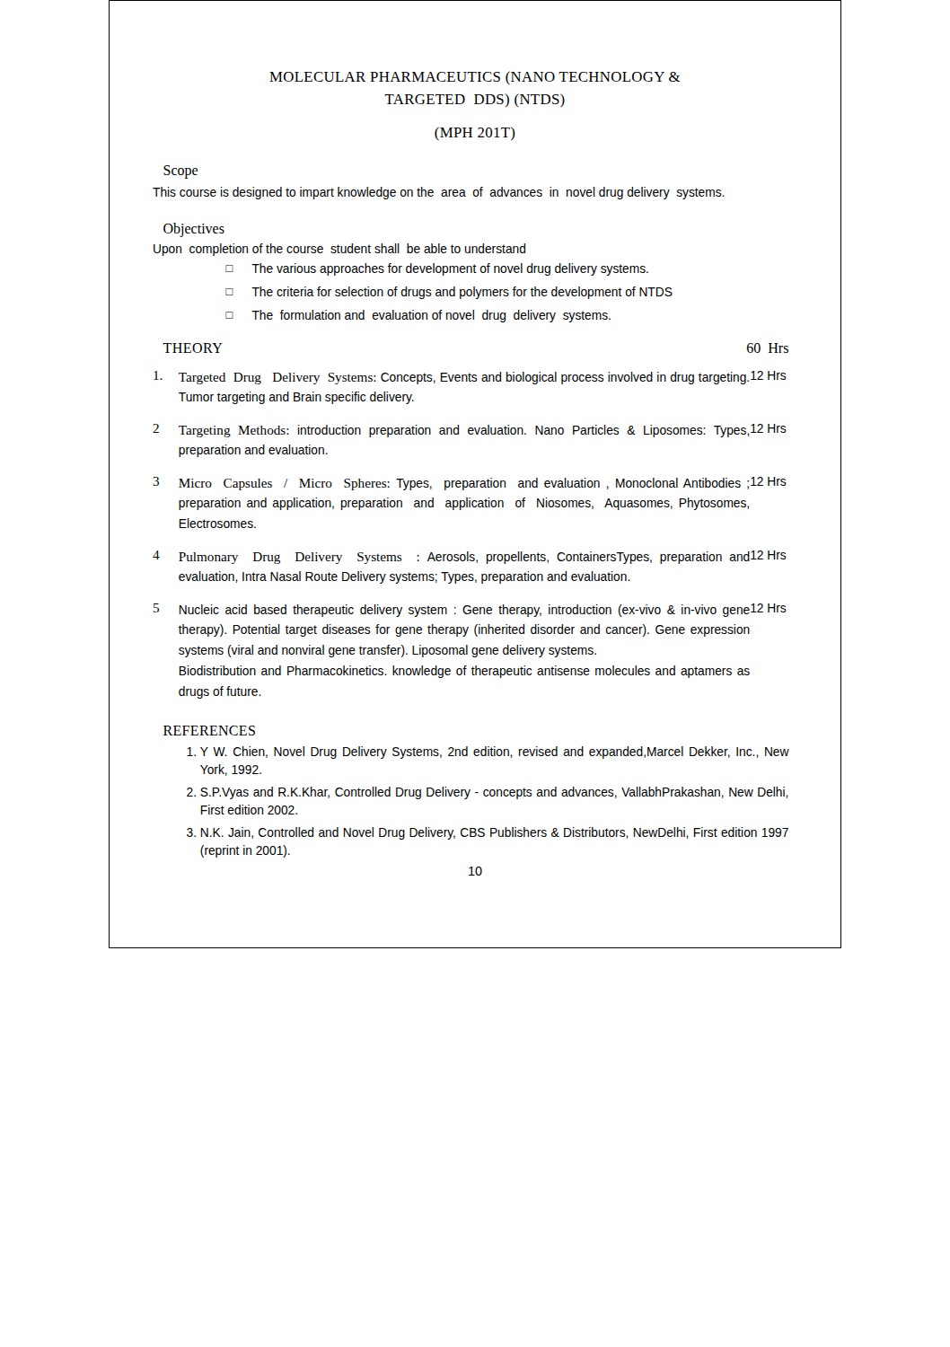MOLECULAR PHARMACEUTICS (NANO TECHNOLOGY &
TARGETED DDS) (NTDS) (MPH 201T)
Scope
This course is designed to impart knowledge on the area of advances in novel drug delivery systems.
Objectives
Upon completion of the course student shall be able to understand
The various approaches for development of novel drug delivery systems.
The criteria for selection of drugs and polymers for the development of NTDS
The formulation and evaluation of novel drug delivery systems.
THEORY 60 Hrs
| 1. | Targeted Drug Delivery Systems: Concepts, Events and biological process involved in drug targeting. Tumor targeting and Brain specific delivery. | 12 Hrs |
| 2 | Targeting Methods: introduction preparation and evaluation. Nano Particles & Liposomes: Types, preparation and evaluation. | 12 Hrs |
| 3 | Micro Capsules / Micro Spheres: Types, preparation and evaluation , Monoclonal Antibodies ; preparation and application, preparation and application of Niosomes, Aquasomes, Phytosomes, Electrosomes. | 12 Hrs |
| 4 | Pulmonary Drug Delivery Systems : Aerosols, propellents, ContainersTypes, preparation and evaluation, Intra Nasal Route Delivery systems; Types, preparation and evaluation. | 12 Hrs |
| 5 | Nucleic acid based therapeutic delivery system : Gene therapy, introduction (ex-vivo & in-vivo gene therapy). Potential target diseases for gene therapy (inherited disorder and cancer). Gene expression systems (viral and nonviral gene transfer). Liposomal gene delivery systems. Biodistribution and Pharmacokinetics. knowledge of therapeutic antisense molecules and aptamers as drugs of future. | 12 Hrs |
REFERENCES
Y W. Chien, Novel Drug Delivery Systems, 2nd edition, revised and expanded,Marcel Dekker, Inc., New York, 1992.
S.P.Vyas and R.K.Khar, Controlled Drug Delivery - concepts and advances, VallabhPrakashan, New Delhi, First edition 2002.
N.K. Jain, Controlled and Novel Drug Delivery, CBS Publishers & Distributors, NewDelhi, First edition 1997 (reprint in 2001).
10